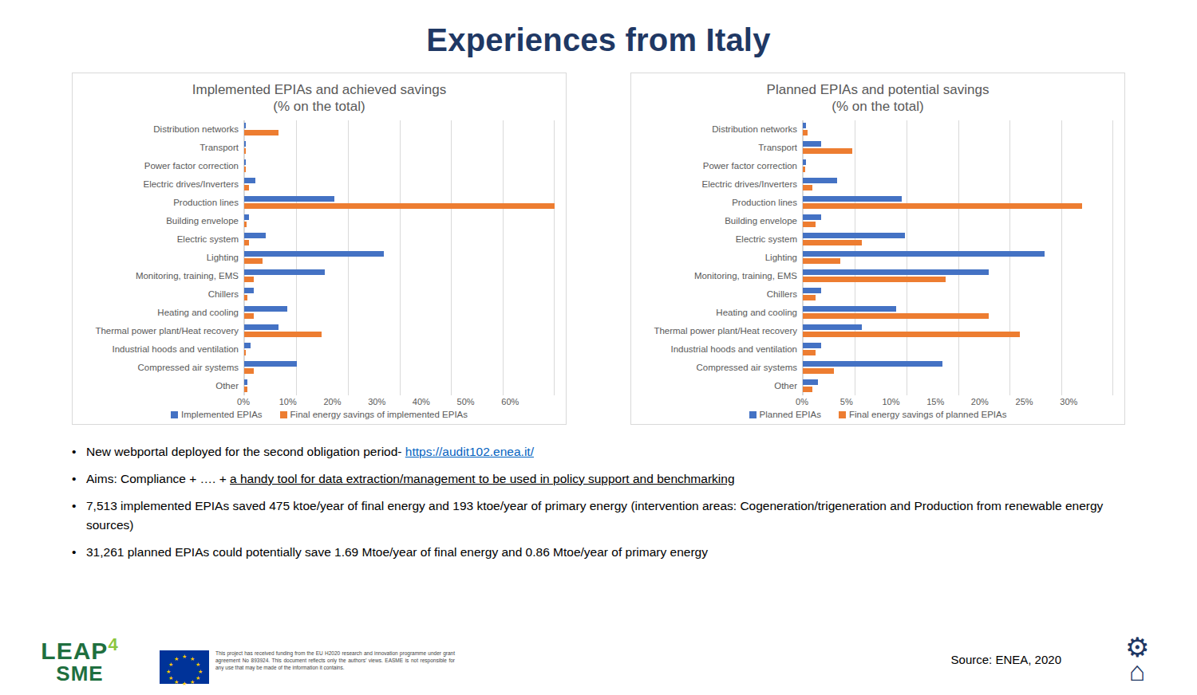Experiences from Italy
Implemented EPIAs and achieved savings
(% on the total)
Distribution networks
Transport
Power factor correction
Electric drives/Inverters
Production lines
Building envelope
Electric system
Lighting
Monitoring, training, EMS
Chillers
Heating and cooling
Thermal power plant/Heat recovery
Industrial hoods and ventilation
Compressed air systems
Other
0% 10% 20% 30% 40% 50% 60%
Implemented EPIAs Final energy savings of implemented EPIAs
Planned EPIAs and potential savings
(% on the total)
Distribution networks
Transport
Power factor correction
Electric drives/Inverters
Production lines
Building envelope
Electric system
Lighting
Monitoring, training, EMS
Chillers
Heating and cooling
Thermal power plant/Heat recovery
Industrial hoods and ventilation
Compressed air systems
Other
0% 5% 10% 15% 20% 25% 30%
Planned EPIAs Final energy savings of planned EPIAs
New webportal deployed for the second obligation period- https://audit102.enea.it/
Aims: Compliance + …. + a handy tool for data extraction/management to be used in policy support and benchmarking
7,513 implemented EPIAs saved 475 ktoe/year of final energy and 193 ktoe/year of primary energy (intervention areas: Cogeneration/trigeneration and Production from renewable energy sources)
31,261 planned EPIAs could potentially save 1.69 Mtoe/year of final energy and 0.86 Mtoe/year of primary energy
LEAP4
SME
★ ★ ★ ★ ★ ★ ★ ★ ★ ★ ★ ★
This project has received funding from the EU H2020 research and innovation programme under grant agreement No 893924. This document reflects only the authors’ views. EASME is not responsible for any use that may be made of the information it contains.
Source: ENEA, 2020
⚙
⌂